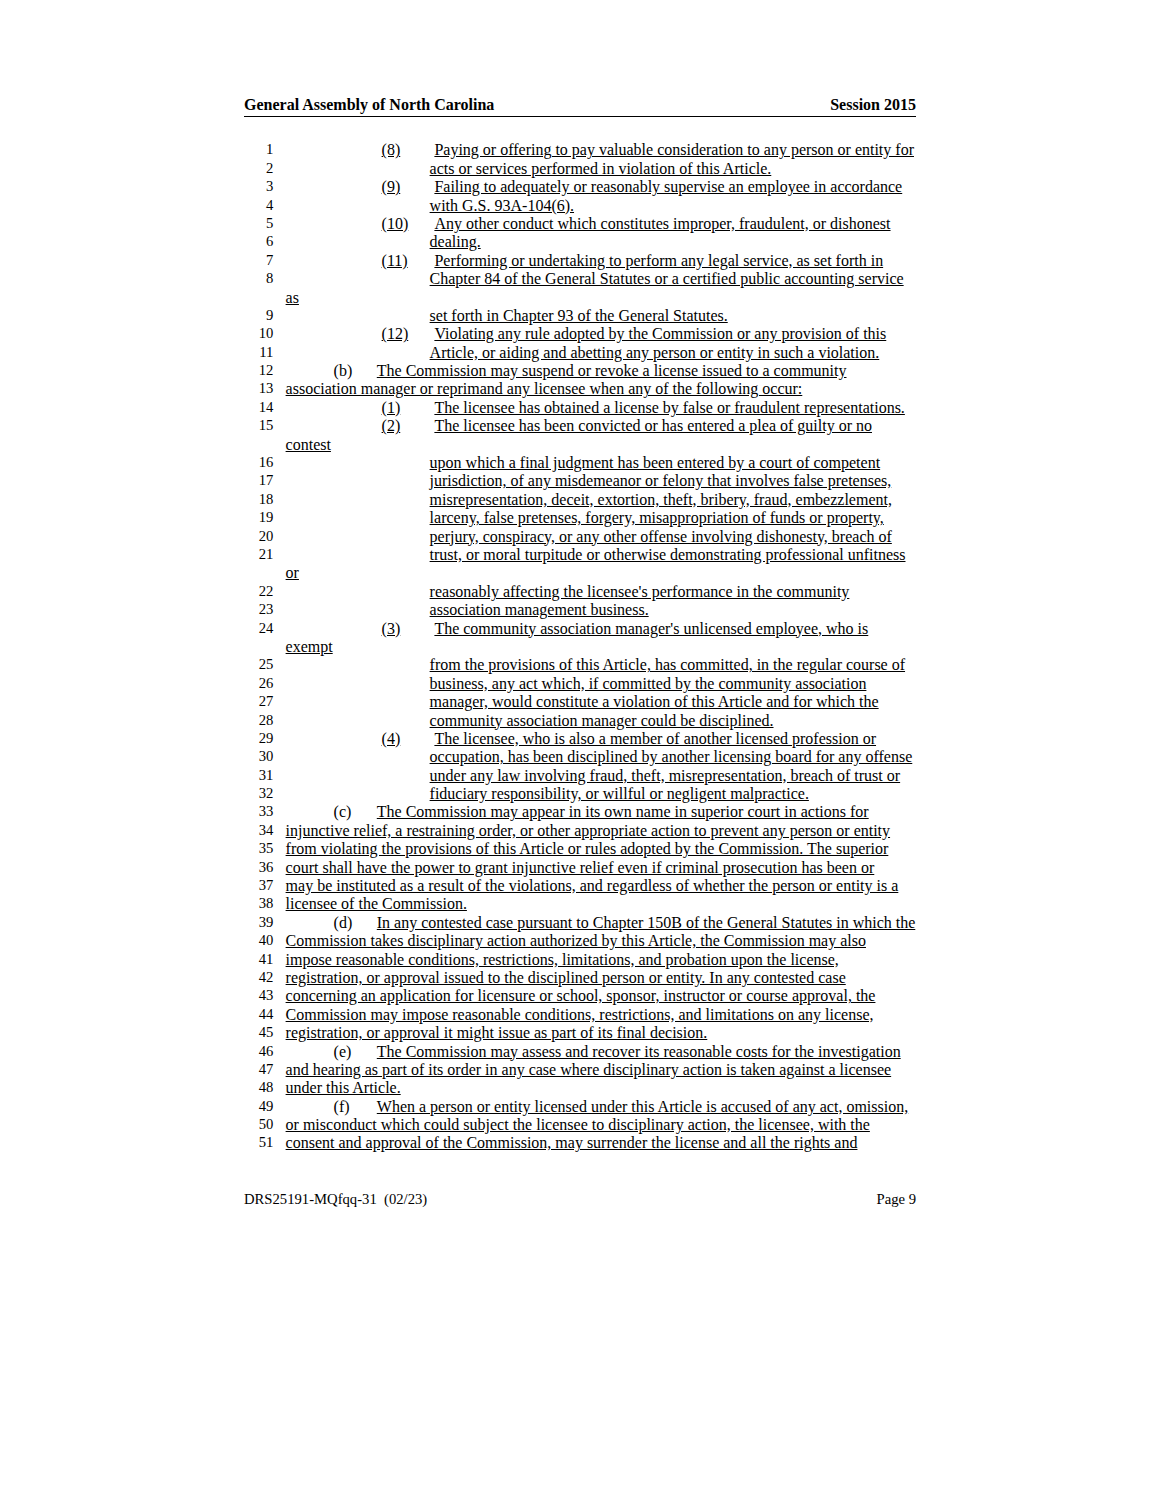General Assembly of North Carolina
Session 2015
(8) Paying or offering to pay valuable consideration to any person or entity for
acts or services performed in violation of this Article.
(9) Failing to adequately or reasonably supervise an employee in accordance
with G.S. 93A-104(6).
(10) Any other conduct which constitutes improper, fraudulent, or dishonest
dealing.
(11) Performing or undertaking to perform any legal service, as set forth in
Chapter 84 of the General Statutes or a certified public accounting service as
set forth in Chapter 93 of the General Statutes.
(12) Violating any rule adopted by the Commission or any provision of this
Article, or aiding and abetting any person or entity in such a violation.
(b) The Commission may suspend or revoke a license issued to a community
association manager or reprimand any licensee when any of the following occur:
(1) The licensee has obtained a license by false or fraudulent representations.
(2) The licensee has been convicted or has entered a plea of guilty or no contest
upon which a final judgment has been entered by a court of competent
jurisdiction, of any misdemeanor or felony that involves false pretenses,
misrepresentation, deceit, extortion, theft, bribery, fraud, embezzlement,
larceny, false pretenses, forgery, misappropriation of funds or property,
perjury, conspiracy, or any other offense involving dishonesty, breach of
trust, or moral turpitude or otherwise demonstrating professional unfitness or
reasonably affecting the licensee's performance in the community
association management business.
(3) The community association manager's unlicensed employee, who is exempt
from the provisions of this Article, has committed, in the regular course of
business, any act which, if committed by the community association
manager, would constitute a violation of this Article and for which the
community association manager could be disciplined.
(4) The licensee, who is also a member of another licensed profession or
occupation, has been disciplined by another licensing board for any offense
under any law involving fraud, theft, misrepresentation, breach of trust or
fiduciary responsibility, or willful or negligent malpractice.
(c) The Commission may appear in its own name in superior court in actions for
injunctive relief, a restraining order, or other appropriate action to prevent any person or entity
from violating the provisions of this Article or rules adopted by the Commission. The superior
court shall have the power to grant injunctive relief even if criminal prosecution has been or
may be instituted as a result of the violations, and regardless of whether the person or entity is a
licensee of the Commission.
(d) In any contested case pursuant to Chapter 150B of the General Statutes in which the
Commission takes disciplinary action authorized by this Article, the Commission may also
impose reasonable conditions, restrictions, limitations, and probation upon the license,
registration, or approval issued to the disciplined person or entity. In any contested case
concerning an application for licensure or school, sponsor, instructor or course approval, the
Commission may impose reasonable conditions, restrictions, and limitations on any license,
registration, or approval it might issue as part of its final decision.
(e) The Commission may assess and recover its reasonable costs for the investigation
and hearing as part of its order in any case where disciplinary action is taken against a licensee
under this Article.
(f) When a person or entity licensed under this Article is accused of any act, omission,
or misconduct which could subject the licensee to disciplinary action, the licensee, with the
consent and approval of the Commission, may surrender the license and all the rights and
DRS25191-MQfqq-31 (02/23)
Page 9